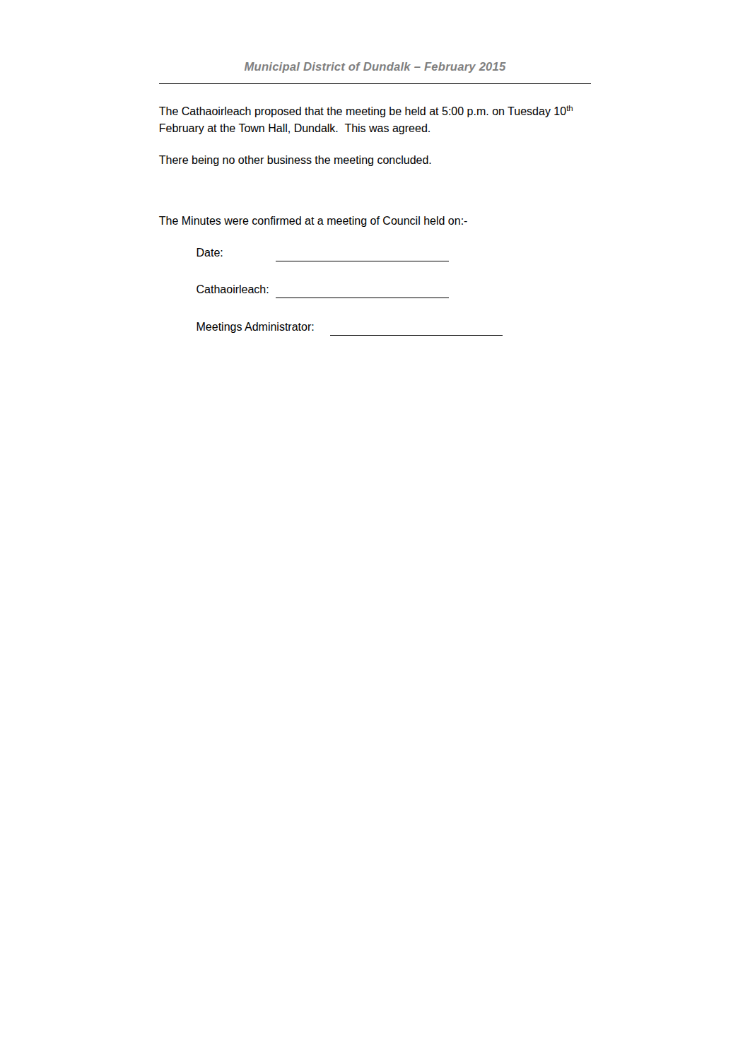Municipal District of Dundalk – February 2015
The Cathaoirleach proposed that the meeting be held at 5:00 p.m. on Tuesday 10th February at the Town Hall, Dundalk. This was agreed.
There being no other business the meeting concluded.
The Minutes were confirmed at a meeting of Council held on:-
Date:
Cathaoirleach:
Meetings Administrator: